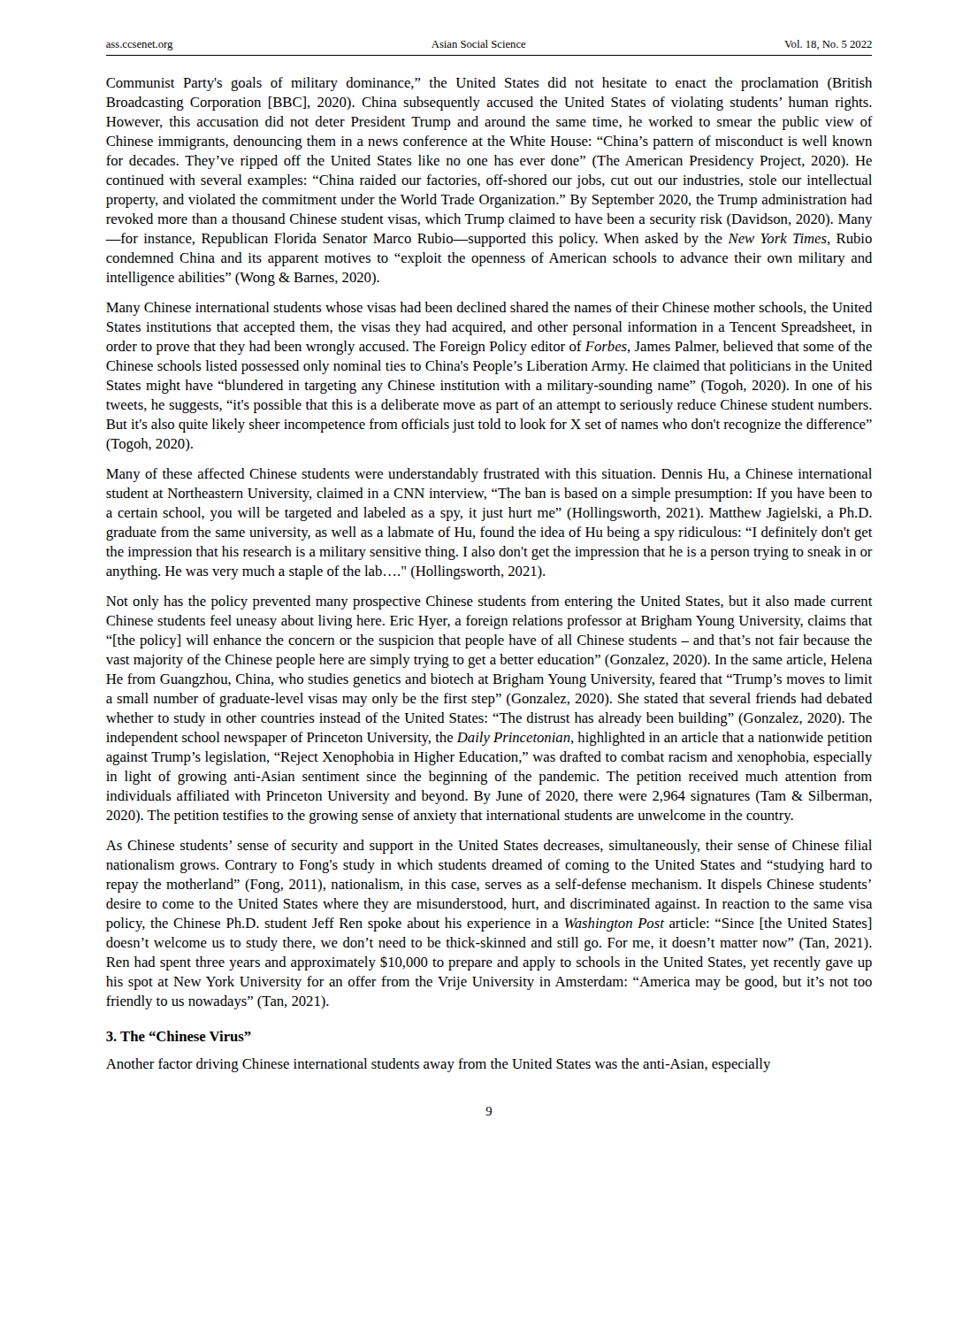ass.ccsenet.org Asian Social Science Vol. 18, No. 5 2022
Communist Party's goals of military dominance,” the United States did not hesitate to enact the proclamation (British Broadcasting Corporation [BBC], 2020). China subsequently accused the United States of violating students’ human rights. However, this accusation did not deter President Trump and around the same time, he worked to smear the public view of Chinese immigrants, denouncing them in a news conference at the White House: “China’s pattern of misconduct is well known for decades. They’ve ripped off the United States like no one has ever done” (The American Presidency Project, 2020). He continued with several examples: “China raided our factories, off-shored our jobs, cut out our industries, stole our intellectual property, and violated the commitment under the World Trade Organization.” By September 2020, the Trump administration had revoked more than a thousand Chinese student visas, which Trump claimed to have been a security risk (Davidson, 2020). Many—for instance, Republican Florida Senator Marco Rubio—supported this policy. When asked by the New York Times, Rubio condemned China and its apparent motives to “exploit the openness of American schools to advance their own military and intelligence abilities” (Wong & Barnes, 2020).
Many Chinese international students whose visas had been declined shared the names of their Chinese mother schools, the United States institutions that accepted them, the visas they had acquired, and other personal information in a Tencent Spreadsheet, in order to prove that they had been wrongly accused. The Foreign Policy editor of Forbes, James Palmer, believed that some of the Chinese schools listed possessed only nominal ties to China's People’s Liberation Army. He claimed that politicians in the United States might have “blundered in targeting any Chinese institution with a military-sounding name” (Togoh, 2020). In one of his tweets, he suggests, “it's possible that this is a deliberate move as part of an attempt to seriously reduce Chinese student numbers. But it's also quite likely sheer incompetence from officials just told to look for X set of names who don't recognize the difference” (Togoh, 2020).
Many of these affected Chinese students were understandably frustrated with this situation. Dennis Hu, a Chinese international student at Northeastern University, claimed in a CNN interview, “The ban is based on a simple presumption: If you have been to a certain school, you will be targeted and labeled as a spy, it just hurt me” (Hollingsworth, 2021). Matthew Jagielski, a Ph.D. graduate from the same university, as well as a labmate of Hu, found the idea of Hu being a spy ridiculous: “I definitely don't get the impression that his research is a military sensitive thing. I also don't get the impression that he is a person trying to sneak in or anything. He was very much a staple of the lab…." (Hollingsworth, 2021).
Not only has the policy prevented many prospective Chinese students from entering the United States, but it also made current Chinese students feel uneasy about living here. Eric Hyer, a foreign relations professor at Brigham Young University, claims that “[the policy] will enhance the concern or the suspicion that people have of all Chinese students – and that’s not fair because the vast majority of the Chinese people here are simply trying to get a better education” (Gonzalez, 2020). In the same article, Helena He from Guangzhou, China, who studies genetics and biotech at Brigham Young University, feared that “Trump’s moves to limit a small number of graduate-level visas may only be the first step” (Gonzalez, 2020). She stated that several friends had debated whether to study in other countries instead of the United States: “The distrust has already been building” (Gonzalez, 2020). The independent school newspaper of Princeton University, the Daily Princetonian, highlighted in an article that a nationwide petition against Trump’s legislation, “Reject Xenophobia in Higher Education,” was drafted to combat racism and xenophobia, especially in light of growing anti-Asian sentiment since the beginning of the pandemic. The petition received much attention from individuals affiliated with Princeton University and beyond. By June of 2020, there were 2,964 signatures (Tam & Silberman, 2020). The petition testifies to the growing sense of anxiety that international students are unwelcome in the country.
As Chinese students’ sense of security and support in the United States decreases, simultaneously, their sense of Chinese filial nationalism grows. Contrary to Fong's study in which students dreamed of coming to the United States and “studying hard to repay the motherland” (Fong, 2011), nationalism, in this case, serves as a self-defense mechanism. It dispels Chinese students’ desire to come to the United States where they are misunderstood, hurt, and discriminated against. In reaction to the same visa policy, the Chinese Ph.D. student Jeff Ren spoke about his experience in a Washington Post article: “Since [the United States] doesn’t welcome us to study there, we don’t need to be thick-skinned and still go. For me, it doesn’t matter now” (Tan, 2021). Ren had spent three years and approximately $10,000 to prepare and apply to schools in the United States, yet recently gave up his spot at New York University for an offer from the Vrije University in Amsterdam: “America may be good, but it’s not too friendly to us nowadays” (Tan, 2021).
3. The “Chinese Virus”
Another factor driving Chinese international students away from the United States was the anti-Asian, especially
9